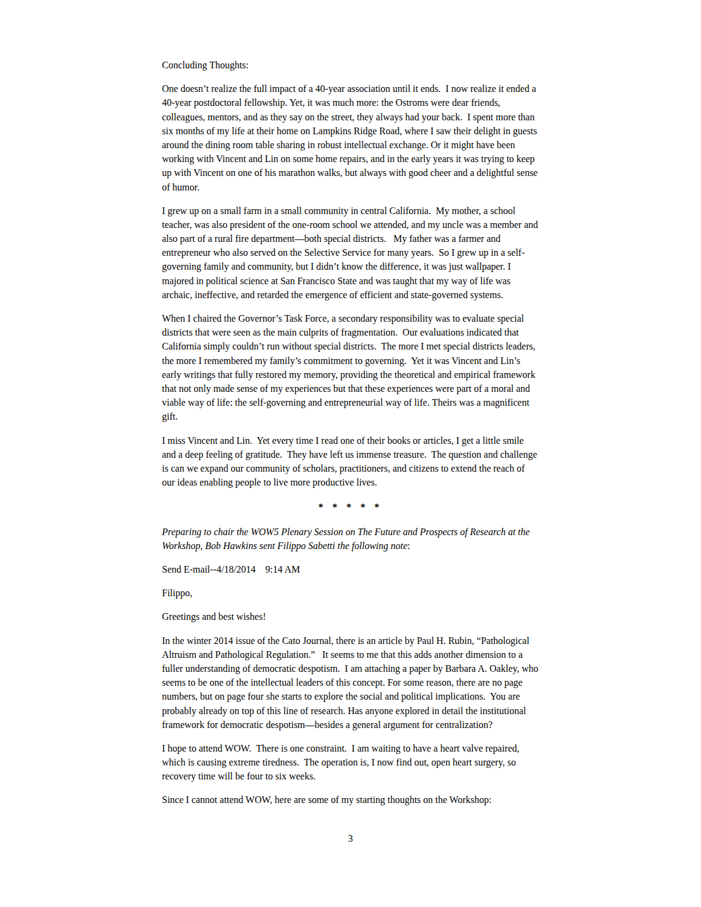Concluding Thoughts:
One doesn’t realize the full impact of a 40-year association until it ends. I now realize it ended a 40-year postdoctoral fellowship. Yet, it was much more: the Ostroms were dear friends, colleagues, mentors, and as they say on the street, they always had your back. I spent more than six months of my life at their home on Lampkins Ridge Road, where I saw their delight in guests around the dining room table sharing in robust intellectual exchange. Or it might have been working with Vincent and Lin on some home repairs, and in the early years it was trying to keep up with Vincent on one of his marathon walks, but always with good cheer and a delightful sense of humor.
I grew up on a small farm in a small community in central California. My mother, a school teacher, was also president of the one-room school we attended, and my uncle was a member and also part of a rural fire department—both special districts. My father was a farmer and entrepreneur who also served on the Selective Service for many years. So I grew up in a self-governing family and community, but I didn’t know the difference, it was just wallpaper. I majored in political science at San Francisco State and was taught that my way of life was archaic, ineffective, and retarded the emergence of efficient and state-governed systems.
When I chaired the Governor’s Task Force, a secondary responsibility was to evaluate special districts that were seen as the main culprits of fragmentation. Our evaluations indicated that California simply couldn’t run without special districts. The more I met special districts leaders, the more I remembered my family’s commitment to governing. Yet it was Vincent and Lin’s early writings that fully restored my memory, providing the theoretical and empirical framework that not only made sense of my experiences but that these experiences were part of a moral and viable way of life: the self-governing and entrepreneurial way of life. Theirs was a magnificent gift.
I miss Vincent and Lin. Yet every time I read one of their books or articles, I get a little smile and a deep feeling of gratitude. They have left us immense treasure. The question and challenge is can we expand our community of scholars, practitioners, and citizens to extend the reach of our ideas enabling people to live more productive lives.
* * * * *
Preparing to chair the WOW5 Plenary Session on The Future and Prospects of Research at the Workshop, Bob Hawkins sent Filippo Sabetti the following note:
Send E-mail--4/18/2014 9:14 AM
Filippo,
Greetings and best wishes!
In the winter 2014 issue of the Cato Journal, there is an article by Paul H. Rubin, “Pathological Altruism and Pathological Regulation.” It seems to me that this adds another dimension to a fuller understanding of democratic despotism. I am attaching a paper by Barbara A. Oakley, who seems to be one of the intellectual leaders of this concept. For some reason, there are no page numbers, but on page four she starts to explore the social and political implications. You are probably already on top of this line of research. Has anyone explored in detail the institutional framework for democratic despotism—besides a general argument for centralization?
I hope to attend WOW. There is one constraint. I am waiting to have a heart valve repaired, which is causing extreme tiredness. The operation is, I now find out, open heart surgery, so recovery time will be four to six weeks.
Since I cannot attend WOW, here are some of my starting thoughts on the Workshop:
3